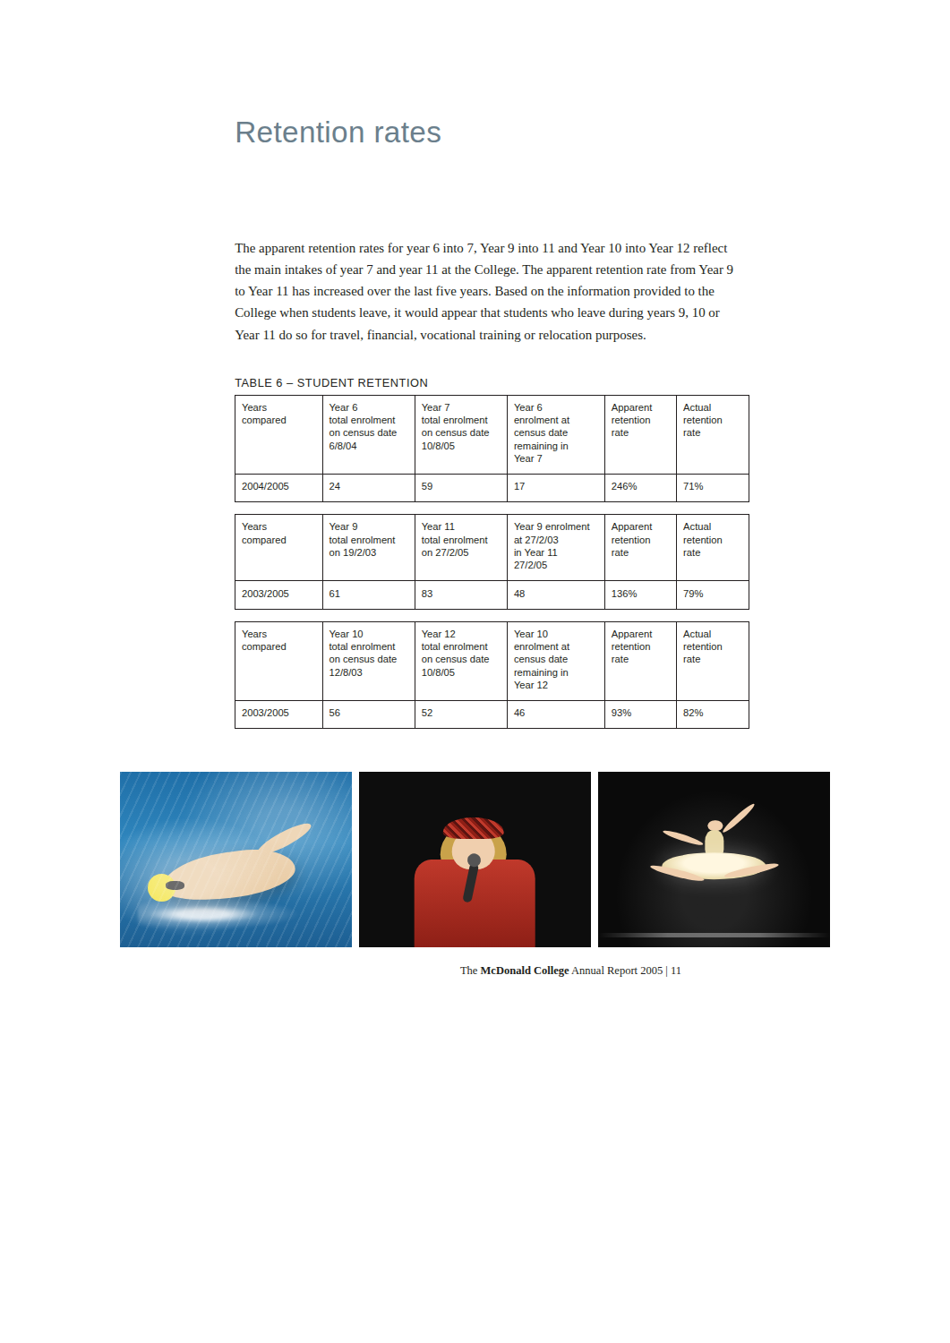Retention rates
The apparent retention rates for year 6 into 7, Year 9 into 11 and Year 10 into Year 12 reflect the main intakes of year 7 and year 11 at the College. The apparent retention rate from Year 9 to Year 11 has increased over the last five years. Based on the information provided to the College when students leave, it would appear that students who leave during years 9, 10 or Year 11 do so for travel, financial, vocational training or relocation purposes.
TABLE 6 – STUDENT RETENTION
| Years compared | Year 6 total enrolment on census date 6/8/04 | Year 7 total enrolment on census date 10/8/05 | Year 6 enrolment at census date remaining in Year 7 | Apparent retention rate | Actual retention rate |
| 2004/2005 | 24 | 59 | 17 | 246% | 71% |
| Years compared | Year 9 total enrolment on 19/2/03 | Year 11 total enrolment on 27/2/05 | Year 9 enrolment at 27/2/03 in Year 11 27/2/05 | Apparent retention rate | Actual retention rate |
| 2003/2005 | 61 | 83 | 48 | 136% | 79% |
| Years compared | Year 10 total enrolment on census date 12/8/03 | Year 12 total enrolment on census date 10/8/05 | Year 10 enrolment at census date remaining in Year 12 | Apparent retention rate | Actual retention rate |
| 2003/2005 | 56 | 52 | 46 | 93% | 82% |
The McDonald College Annual Report 2005 | 11